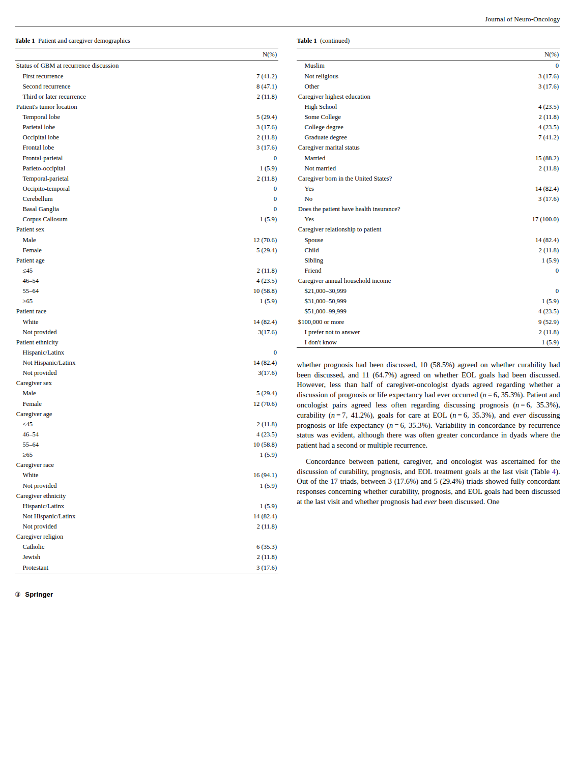Journal of Neuro-Oncology
Table 1 Patient and caregiver demographics
| | N(%) |
| --- | --- |
| Status of GBM at recurrence discussion | |
| First recurrence | 7 (41.2) |
| Second recurrence | 8 (47.1) |
| Third or later recurrence | 2 (11.8) |
| Patient's tumor location | |
| Temporal lobe | 5 (29.4) |
| Parietal lobe | 3 (17.6) |
| Occipital lobe | 2 (11.8) |
| Frontal lobe | 3 (17.6) |
| Frontal-parietal | 0 |
| Parieto-occipital | 1 (5.9) |
| Temporal-parietal | 2 (11.8) |
| Occipito-temporal | 0 |
| Cerebellum | 0 |
| Basal Ganglia | 0 |
| Corpus Callosum | 1 (5.9) |
| Patient sex | |
| Male | 12 (70.6) |
| Female | 5 (29.4) |
| Patient age | |
| ≤45 | 2 (11.8) |
| 46–54 | 4 (23.5) |
| 55–64 | 10 (58.8) |
| ≥65 | 1 (5.9) |
| Patient race | |
| White | 14 (82.4) |
| Not provided | 3(17.6) |
| Patient ethnicity | |
| Hispanic/Latinx | 0 |
| Not Hispanic/Latinx | 14 (82.4) |
| Not provided | 3(17.6) |
| Caregiver sex | |
| Male | 5 (29.4) |
| Female | 12 (70.6) |
| Caregiver age | |
| ≤45 | 2 (11.8) |
| 46–54 | 4 (23.5) |
| 55–64 | 10 (58.8) |
| ≥65 | 1 (5.9) |
| Caregiver race | |
| White | 16 (94.1) |
| Not provided | 1 (5.9) |
| Caregiver ethnicity | |
| Hispanic/Latinx | 1 (5.9) |
| Not Hispanic/Latinx | 14 (82.4) |
| Not provided | 2 (11.8) |
| Caregiver religion | |
| Catholic | 6 (35.3) |
| Jewish | 2 (11.8) |
| Protestant | 3 (17.6) |
Table 1 (continued)
| | N(%) |
| --- | --- |
| Muslim | 0 |
| Not religious | 3 (17.6) |
| Other | 3 (17.6) |
| Caregiver highest education | |
| High School | 4 (23.5) |
| Some College | 2 (11.8) |
| College degree | 4 (23.5) |
| Graduate degree | 7 (41.2) |
| Caregiver marital status | |
| Married | 15 (88.2) |
| Not married | 2 (11.8) |
| Caregiver born in the United States? | |
| Yes | 14 (82.4) |
| No | 3 (17.6) |
| Does the patient have health insurance? | |
| Yes | 17 (100.0) |
| Caregiver relationship to patient | |
| Spouse | 14 (82.4) |
| Child | 2 (11.8) |
| Sibling | 1 (5.9) |
| Friend | 0 |
| Caregiver annual household income | |
| $21,000–30,999 | 0 |
| $31,000–50,999 | 1 (5.9) |
| $51,000–99,999 | 4 (23.5) |
| $100,000 or more | 9 (52.9) |
| I prefer not to answer | 2 (11.8) |
| I don't know | 1 (5.9) |
whether prognosis had been discussed, 10 (58.5%) agreed on whether curability had been discussed, and 11 (64.7%) agreed on whether EOL goals had been discussed. However, less than half of caregiver-oncologist dyads agreed regarding whether a discussion of prognosis or life expectancy had ever occurred (n = 6, 35.3%). Patient and oncologist pairs agreed less often regarding discussing prognosis (n = 6, 35.3%), curability (n = 7, 41.2%), goals for care at EOL (n = 6, 35.3%), and ever discussing prognosis or life expectancy (n = 6, 35.3%). Variability in concordance by recurrence status was evident, although there was often greater concordance in dyads where the patient had a second or multiple recurrence.
Concordance between patient, caregiver, and oncologist was ascertained for the discussion of curability, prognosis, and EOL treatment goals at the last visit (Table 4). Out of the 17 triads, between 3 (17.6%) and 5 (29.4%) triads showed fully concordant responses concerning whether curability, prognosis, and EOL goals had been discussed at the last visit and whether prognosis had ever been discussed. One
③ Springer